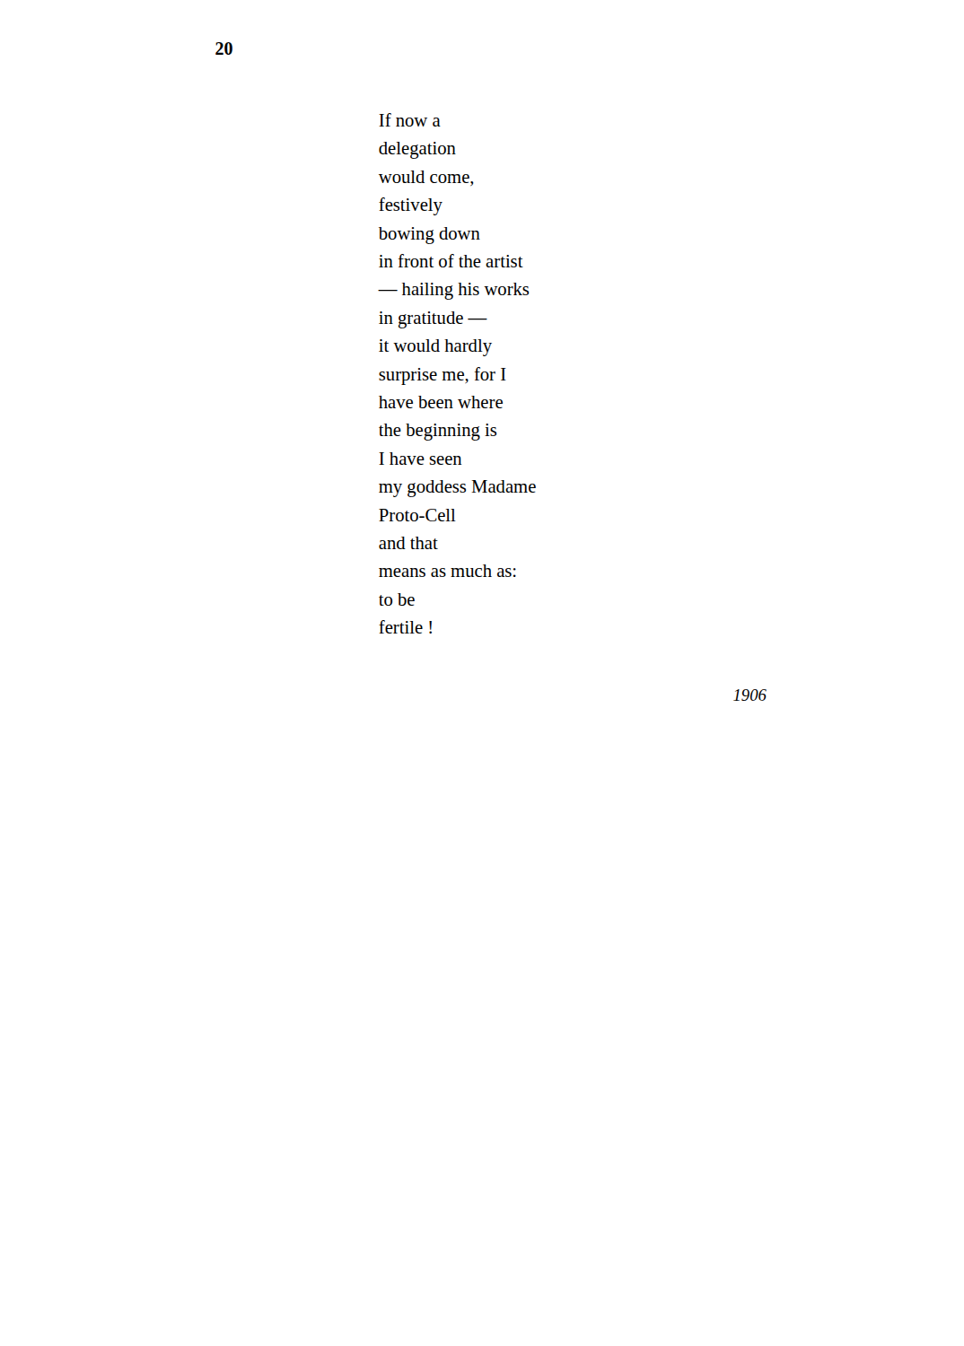20
If now a
delegation
would come,
festively
bowing down
in front of the artist
— hailing his works
in gratitude —
it would hardly
surprise me, for I
have been where
the beginning is
I have seen
my goddess Madame
Proto-Cell
and that
means as much as:
to be
fertile !
1906